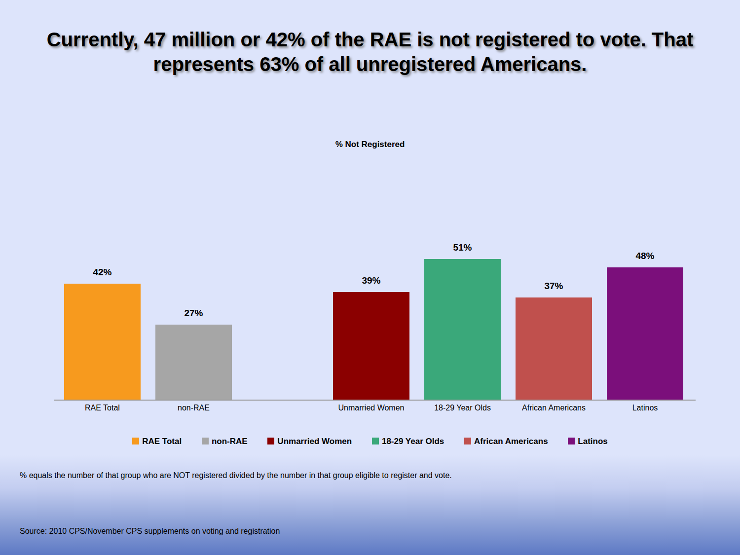Currently, 47 million or 42% of the RAE is not registered to vote. That represents 63% of all unregistered Americans.
% Not Registered
42%
27%
39%
51%
37%
48%
RAE Total non-RAE Unmarried Women 18-29 Year Olds African Americans Latinos
RAE Total non-RAE Unmarried Women 18-29 Year Olds African Americans Latinos
% equals the number of that group who are NOT registered divided by the number in that group eligible to register and vote.
Source: 2010 CPS/November CPS supplements on voting and registration